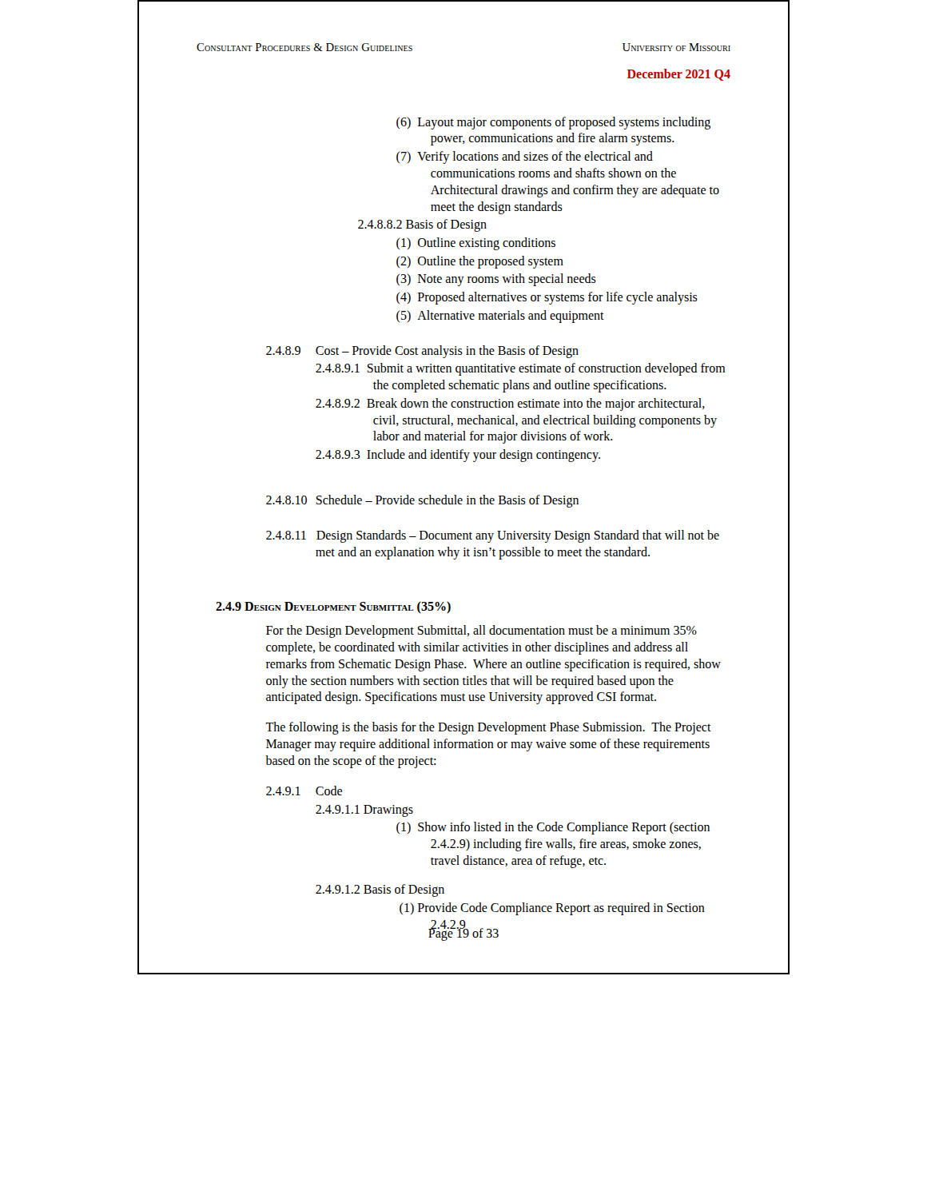Consultant Procedures & Design Guidelines
University of Missouri
December 2021 Q4
(6) Layout major components of proposed systems including power, communications and fire alarm systems.
(7) Verify locations and sizes of the electrical and communications rooms and shafts shown on the Architectural drawings and confirm they are adequate to meet the design standards
2.4.8.8.2 Basis of Design
(1) Outline existing conditions
(2) Outline the proposed system
(3) Note any rooms with special needs
(4) Proposed alternatives or systems for life cycle analysis
(5) Alternative materials and equipment
2.4.8.9 Cost – Provide Cost analysis in the Basis of Design
2.4.8.9.1 Submit a written quantitative estimate of construction developed from the completed schematic plans and outline specifications.
2.4.8.9.2 Break down the construction estimate into the major architectural, civil, structural, mechanical, and electrical building components by labor and material for major divisions of work.
2.4.8.9.3 Include and identify your design contingency.
2.4.8.10 Schedule – Provide schedule in the Basis of Design
2.4.8.11 Design Standards – Document any University Design Standard that will not be met and an explanation why it isn’t possible to meet the standard.
2.4.9 Design Development Submittal (35%)
For the Design Development Submittal, all documentation must be a minimum 35% complete, be coordinated with similar activities in other disciplines and address all remarks from Schematic Design Phase. Where an outline specification is required, show only the section numbers with section titles that will be required based upon the anticipated design. Specifications must use University approved CSI format.
The following is the basis for the Design Development Phase Submission. The Project Manager may require additional information or may waive some of these requirements based on the scope of the project:
2.4.9.1 Code
2.4.9.1.1 Drawings
(1) Show info listed in the Code Compliance Report (section 2.4.2.9) including fire walls, fire areas, smoke zones, travel distance, area of refuge, etc.
2.4.9.1.2 Basis of Design
(1) Provide Code Compliance Report as required in Section 2.4.2.9
Page 19 of 33